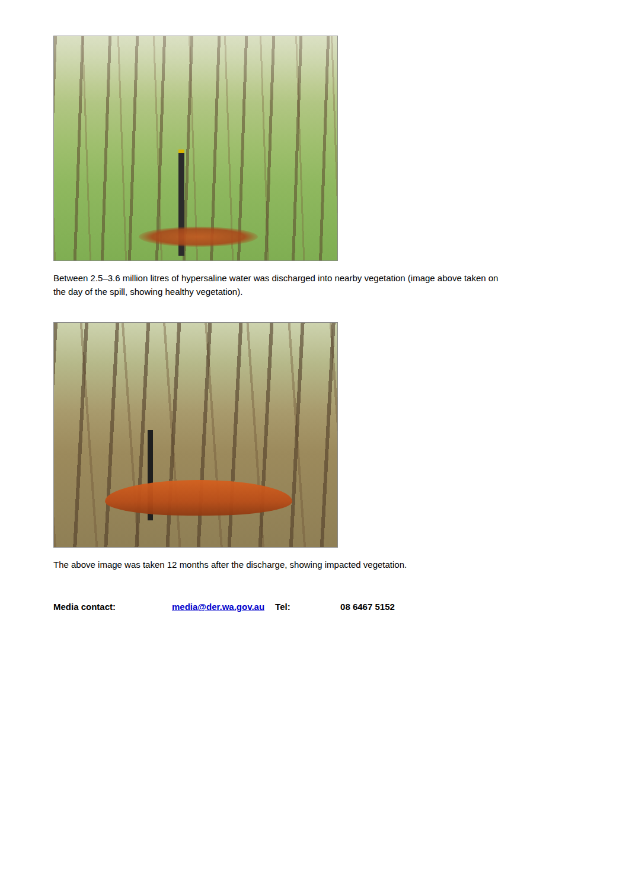Between 2.5–3.6 million litres of hypersaline water was discharged into nearby vegetation (image above taken on the day of the spill, showing healthy vegetation).
The above image was taken 12 months after the discharge, showing impacted vegetation.
Media contact: media@der.wa.gov.au Tel: 08 6467 5152